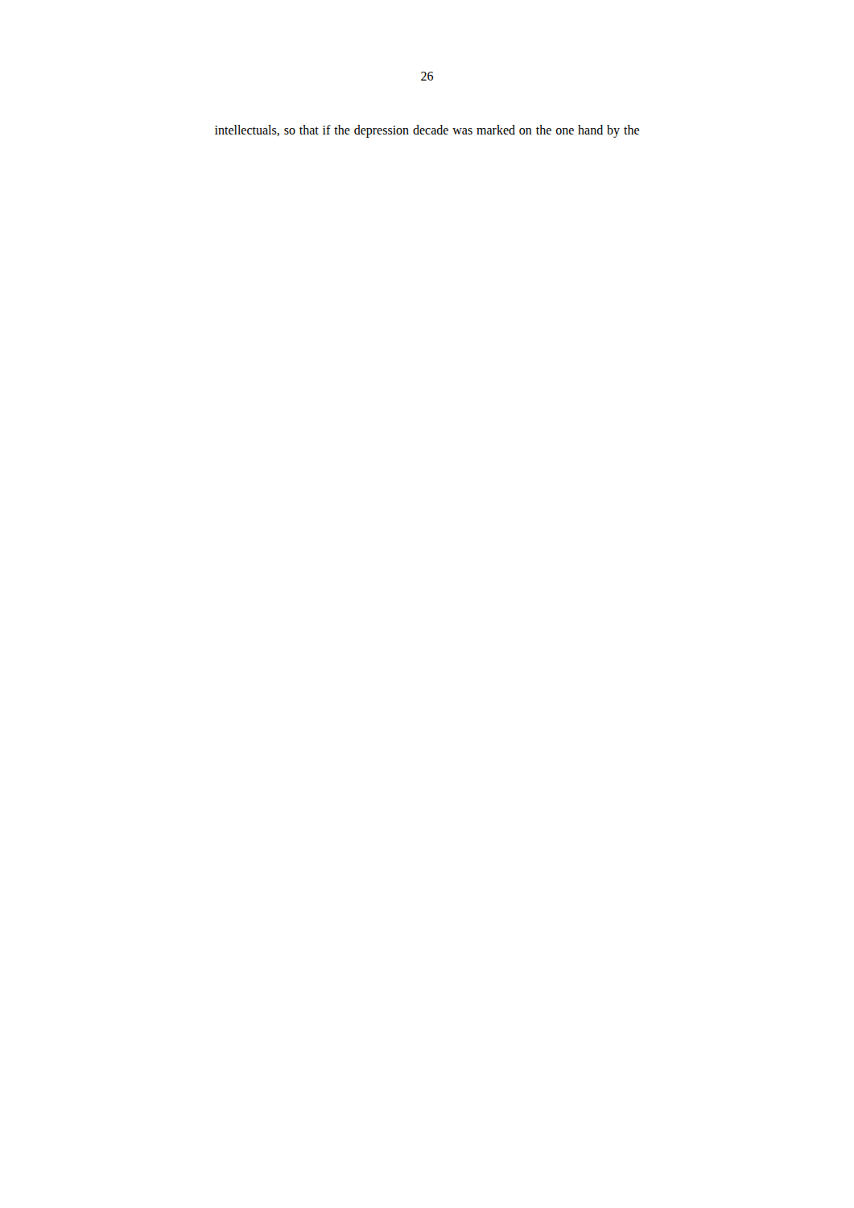26
intellectuals, so that if the depression decade was marked on the one hand by the